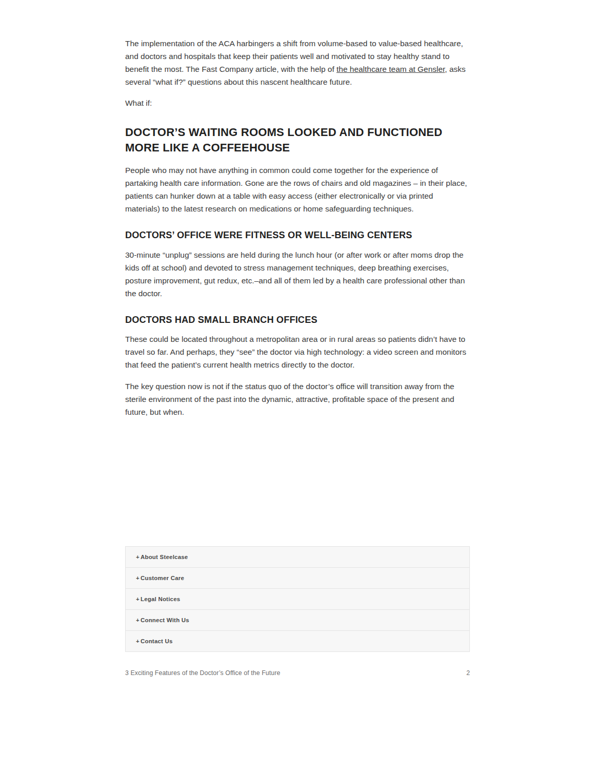The implementation of the ACA harbingers a shift from volume-based to value-based healthcare, and doctors and hospitals that keep their patients well and motivated to stay healthy stand to benefit the most. The Fast Company article, with the help of the healthcare team at Gensler, asks several “what if?” questions about this nascent healthcare future.
What if:
Doctor’s waiting rooms looked and functioned more like a coffeehouse
People who may not have anything in common could come together for the experience of partaking health care information. Gone are the rows of chairs and old magazines – in their place, patients can hunker down at a table with easy access (either electronically or via printed materials) to the latest research on medications or home safeguarding techniques.
Doctors’ office were fitness or well-being centers
30-minute “unplug” sessions are held during the lunch hour (or after work or after moms drop the kids off at school) and devoted to stress management techniques, deep breathing exercises, posture improvement, gut redux, etc.–and all of them led by a health care professional other than the doctor.
Doctors had small branch offices
These could be located throughout a metropolitan area or in rural areas so patients didn’t have to travel so far. And perhaps, they “see” the doctor via high technology: a video screen and monitors that feed the patient’s current health metrics directly to the doctor.
The key question now is not if the status quo of the doctor’s office will transition away from the sterile environment of the past into the dynamic, attractive, profitable space of the present and future, but when.
+About Steelcase
+Customer Care
+Legal Notices
+Connect With Us
+Contact Us
3 Exciting Features of the Doctor’s Office of the Future 2